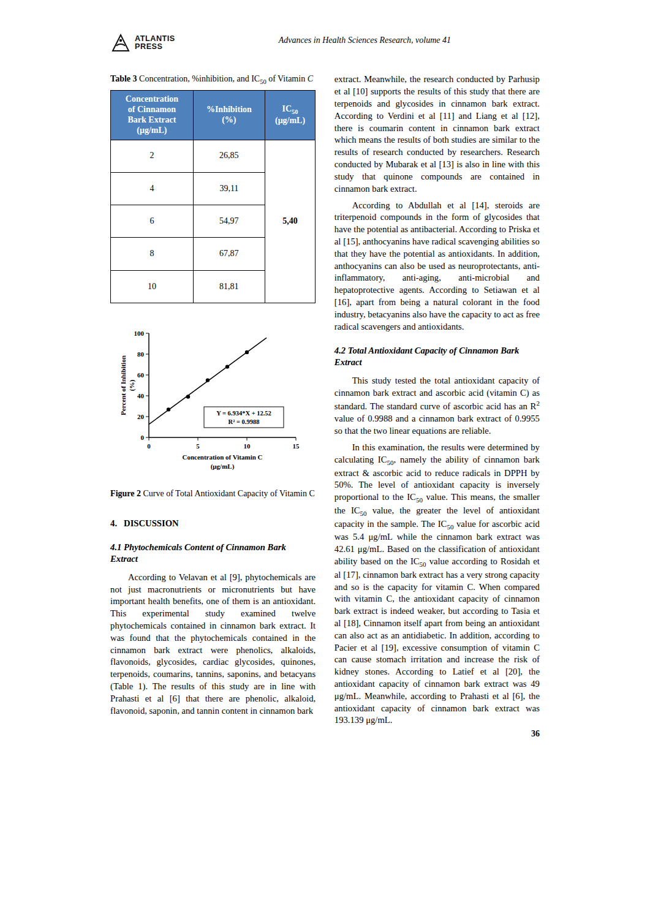ATLANTIS
PRESS
Advances in Health Sciences Research, volume 41
Table 3 Concentration, %inhibition, and IC50 of Vitamin C
| Concentration of Cinnamon Bark Extract (μg/mL) | %Inhibition (%) | IC 50 (μg/mL) |
| --- | --- | --- |
| 2 | 26,85 | 5,40 |
| 4 | 39,11 |
| 6 | 54,97 |
| 8 | 67,87 |
| 10 | 81,81 |
100 80 60 40 20 0 0 5 10 15 Percent of Inhibition (%) Concentration of Vitamin C (μg/mL) Y = 6.934*X + 12.52 R² = 0.9988
Figure 2 Curve of Total Antioxidant Capacity of Vitamin C
4. DISCUSSION
4.1 Phytochemicals Content of Cinnamon Bark Extract
According to Velavan et al [9], phytochemicals are not just macronutrients or micronutrients but have important health benefits, one of them is an antioxidant. This experimental study examined twelve phytochemicals contained in cinnamon bark extract. It was found that the phytochemicals contained in the cinnamon bark extract were phenolics, alkaloids, flavonoids, glycosides, cardiac glycosides, quinones, terpenoids, coumarins, tannins, saponins, and betacyans (Table 1). The results of this study are in line with Prahasti et al [6] that there are phenolic, alkaloid, flavonoid, saponin, and tannin content in cinnamon bark
extract. Meanwhile, the research conducted by Parhusip et al [10] supports the results of this study that there are terpenoids and glycosides in cinnamon bark extract. According to Verdini et al [11] and Liang et al [12], there is coumarin content in cinnamon bark extract which means the results of both studies are similar to the results of research conducted by researchers. Research conducted by Mubarak et al [13] is also in line with this study that quinone compounds are contained in cinnamon bark extract.
According to Abdullah et al [14], steroids are triterpenoid compounds in the form of glycosides that have the potential as antibacterial. According to Priska et al [15], anthocyanins have radical scavenging abilities so that they have the potential as antioxidants. In addition, anthocyanins can also be used as neuroprotectants, anti-inflammatory, anti-aging, anti-microbial and hepatoprotective agents. According to Setiawan et al [16], apart from being a natural colorant in the food industry, betacyanins also have the capacity to act as free radical scavengers and antioxidants.
4.2 Total Antioxidant Capacity of Cinnamon Bark Extract
This study tested the total antioxidant capacity of cinnamon bark extract and ascorbic acid (vitamin C) as standard. The standard curve of ascorbic acid has an R2 value of 0.9988 and a cinnamon bark extract of 0.9955 so that the two linear equations are reliable.
In this examination, the results were determined by calculating IC50, namely the ability of cinnamon bark extract & ascorbic acid to reduce radicals in DPPH by 50%. The level of antioxidant capacity is inversely proportional to the IC50 value. This means, the smaller the IC50 value, the greater the level of antioxidant capacity in the sample. The IC50 value for ascorbic acid was 5.4 μg/mL while the cinnamon bark extract was 42.61 μg/mL. Based on the classification of antioxidant ability based on the IC50 value according to Rosidah et al [17], cinnamon bark extract has a very strong capacity and so is the capacity for vitamin C. When compared with vitamin C, the antioxidant capacity of cinnamon bark extract is indeed weaker, but according to Tasia et al [18], Cinnamon itself apart from being an antioxidant can also act as an antidiabetic. In addition, according to Pacier et al [19], excessive consumption of vitamin C can cause stomach irritation and increase the risk of kidney stones. According to Latief et al [20], the antioxidant capacity of cinnamon bark extract was 49 μg/mL. Meanwhile, according to Prahasti et al [6], the antioxidant capacity of cinnamon bark extract was 193.139 μg/mL.
36